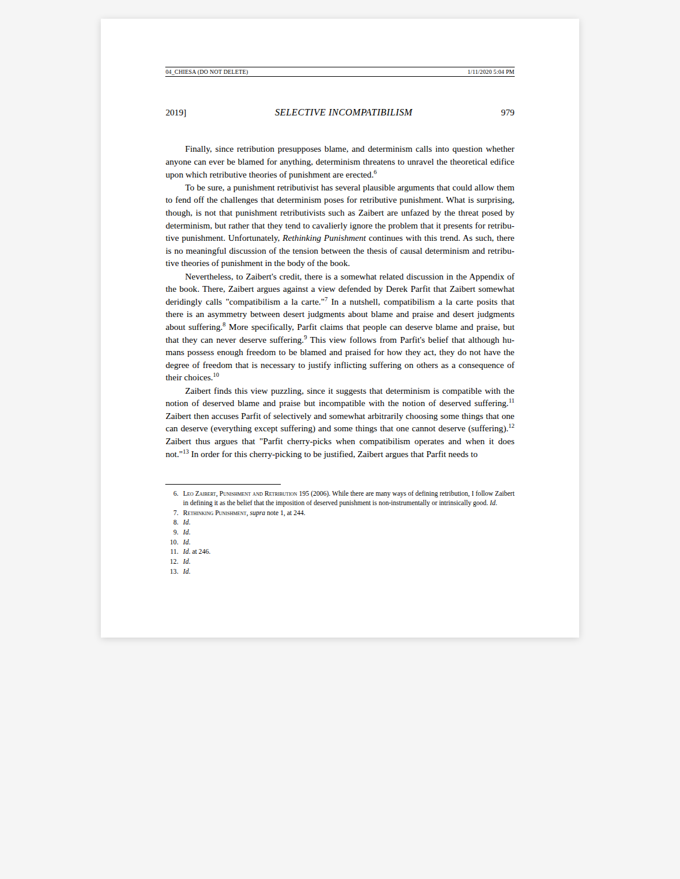04_CHIESA (DO NOT DELETE) 1/11/2020 5:04 PM
2019] Selective Incompatibilism 979
Finally, since retribution presupposes blame, and determinism calls into question whether anyone can ever be blamed for anything, determinism threatens to unravel the theoretical edifice upon which retributive theories of punishment are erected.6
To be sure, a punishment retributivist has several plausible arguments that could allow them to fend off the challenges that determinism poses for retributive punishment. What is surprising, though, is not that punishment retributivists such as Zaibert are unfazed by the threat posed by determinism, but rather that they tend to cavalierly ignore the problem that it presents for retributive punishment. Unfortunately, Rethinking Punishment continues with this trend. As such, there is no meaningful discussion of the tension between the thesis of causal determinism and retributive theories of punishment in the body of the book.
Nevertheless, to Zaibert's credit, there is a somewhat related discussion in the Appendix of the book. There, Zaibert argues against a view defended by Derek Parfit that Zaibert somewhat deridingly calls "compatibilism a la carte."7 In a nutshell, compatibilism a la carte posits that there is an asymmetry between desert judgments about blame and praise and desert judgments about suffering.8 More specifically, Parfit claims that people can deserve blame and praise, but that they can never deserve suffering.9 This view follows from Parfit's belief that although humans possess enough freedom to be blamed and praised for how they act, they do not have the degree of freedom that is necessary to justify inflicting suffering on others as a consequence of their choices.10
Zaibert finds this view puzzling, since it suggests that determinism is compatible with the notion of deserved blame and praise but incompatible with the notion of deserved suffering.11 Zaibert then accuses Parfit of selectively and somewhat arbitrarily choosing some things that one can deserve (everything except suffering) and some things that one cannot deserve (suffering).12 Zaibert thus argues that "Parfit cherry-picks when compatibilism operates and when it does not."13 In order for this cherry-picking to be justified, Zaibert argues that Parfit needs to
6. Leo Zaibert, Punishment and Retribution 195 (2006). While there are many ways of defining retribution, I follow Zaibert in defining it as the belief that the imposition of deserved punishment is non-instrumentally or intrinsically good. Id.
7. Rethinking Punishment, supra note 1, at 244.
8. Id.
9. Id.
10. Id.
11. Id. at 246.
12. Id.
13. Id.